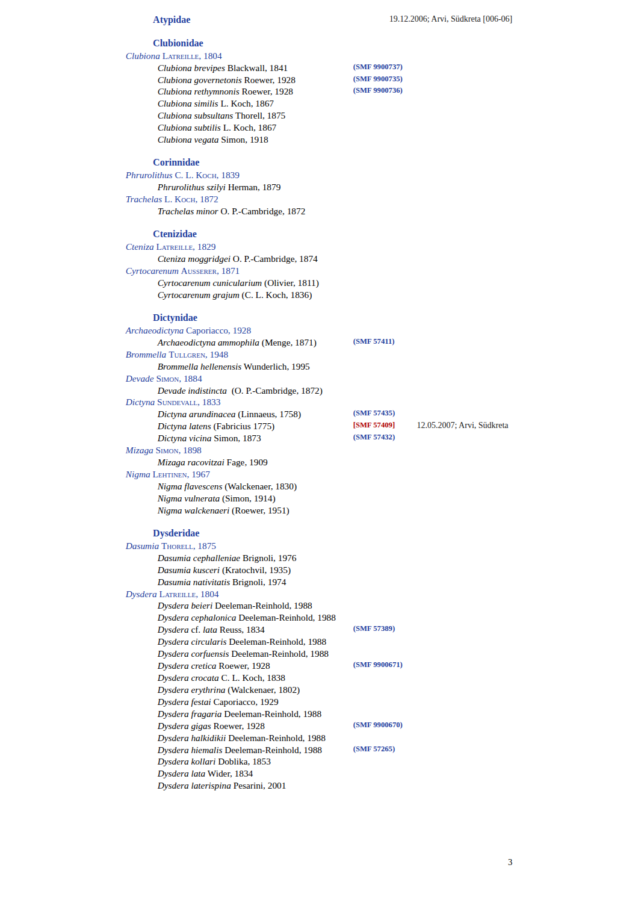19.12.2006; Arvi, Südkreta [006-06]
Atypidae
Clubionidae
Clubiona Latreille, 1804
Clubiona brevipes Blackwall, 1841(SMF 9900737)
Clubiona governetonis Roewer, 1928(SMF 9900735)
Clubiona rethymnonis Roewer, 1928(SMF 9900736)
Clubiona similis L. Koch, 1867
Clubiona subsultans Thorell, 1875
Clubiona subtilis L. Koch, 1867
Clubiona vegata Simon, 1918
Corinnidae
Phrurolithus C. L. Koch, 1839
Phrurolithus szilyi Herman, 1879
Trachelas L. Koch, 1872
Trachelas minor O. P.-Cambridge, 1872
Ctenizidae
Cteniza Latreille, 1829
Cteniza moggridgei O. P.-Cambridge, 1874
Cyrtocarenum Ausserer, 1871
Cyrtocarenum cunicularium (Olivier, 1811)
Cyrtocarenum grajum (C. L. Koch, 1836)
Dictynidae
Archaeodictyna Caporiacco, 1928
Archaeodictyna ammophila (Menge, 1871)(SMF 57411)
Brommella Tullgren, 1948
Brommella hellenensis Wunderlich, 1995
Devade Simon, 1884
Devade indistincta (O. P.-Cambridge, 1872)
Dictyna Sundevall, 1833
Dictyna arundinacea (Linnaeus, 1758)(SMF 57435)
Dictyna latens (Fabricius 1775)[SMF 57409] 12.05.2007; Arvi, Südkreta
Dictyna vicina Simon, 1873(SMF 57432)
Mizaga Simon, 1898
Mizaga racovitzai Fage, 1909
Nigma Lehtinen, 1967
Nigma flavescens (Walckenaer, 1830)
Nigma vulnerata (Simon, 1914)
Nigma walckenaeri (Roewer, 1951)
Dysderidae
Dasumia Thorell, 1875
Dasumia cephalleniae Brignoli, 1976
Dasumia kusceri (Kratochvil, 1935)
Dasumia nativitatis Brignoli, 1974
Dysdera Latreille, 1804
Dysdera beieri Deeleman-Reinhold, 1988
Dysdera cephalonica Deeleman-Reinhold, 1988
Dysdera cf. lata Reuss, 1834(SMF 57389)
Dysdera circularis Deeleman-Reinhold, 1988
Dysdera corfuensis Deeleman-Reinhold, 1988
Dysdera cretica Roewer, 1928(SMF 9900671)
Dysdera crocata C. L. Koch, 1838
Dysdera erythrina (Walckenaer, 1802)
Dysdera festai Caporiacco, 1929
Dysdera fragaria Deeleman-Reinhold, 1988
Dysdera gigas Roewer, 1928(SMF 9900670)
Dysdera halkidikii Deeleman-Reinhold, 1988
Dysdera hiemalis Deeleman-Reinhold, 1988(SMF 57265)
Dysdera kollari Doblika, 1853
Dysdera lata Wider, 1834
Dysdera laterispina Pesarini, 2001
3